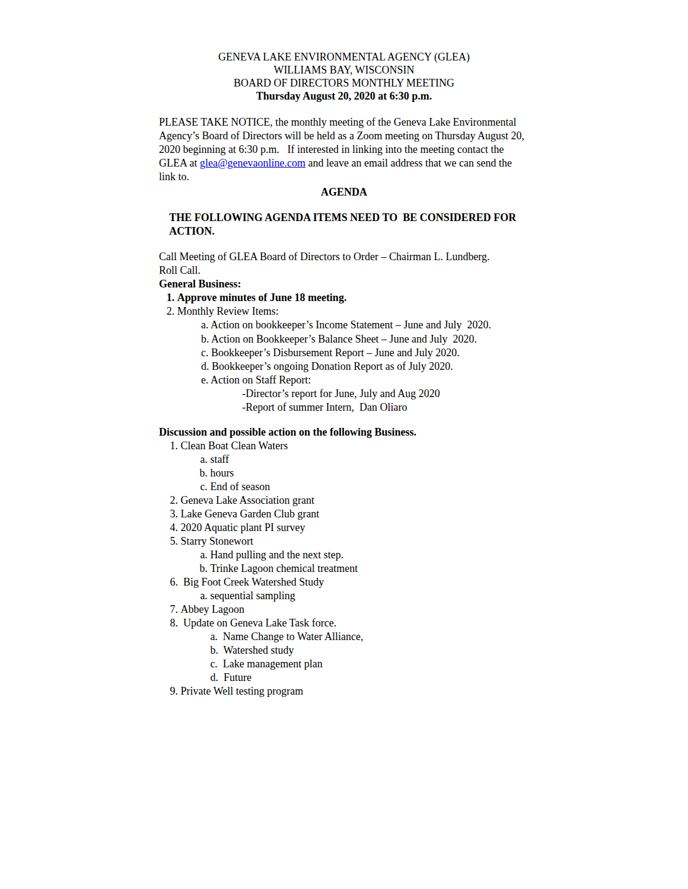GENEVA LAKE ENVIRONMENTAL AGENCY (GLEA)
WILLIAMS BAY, WISCONSIN
BOARD OF DIRECTORS MONTHLY MEETING
Thursday August 20, 2020 at 6:30 p.m.
PLEASE TAKE NOTICE, the monthly meeting of the Geneva Lake Environmental Agency’s Board of Directors will be held as a Zoom meeting on Thursday August 20, 2020 beginning at 6:30 p.m. If interested in linking into the meeting contact the GLEA at glea@genevaonline.com and leave an email address that we can send the link to.
AGENDA
THE FOLLOWING AGENDA ITEMS NEED TO BE CONSIDERED FOR ACTION.
Call Meeting of GLEA Board of Directors to Order – Chairman L. Lundberg.
Roll Call.
General Business:
Approve minutes of June 18 meeting.
Monthly Review Items:
a. Action on bookkeeper’s Income Statement – June and July 2020.
b. Action on Bookkeeper’s Balance Sheet – June and July 2020.
c. Bookkeeper’s Disbursement Report – June and July 2020.
d. Bookkeeper’s ongoing Donation Report as of July 2020.
e. Action on Staff Report:
-Director’s report for June, July and Aug 2020
-Report of summer Intern, Dan Oliaro
Discussion and possible action on the following Business.
Clean Boat Clean Waters
staff
hours
End of season
Geneva Lake Association grant
Lake Geneva Garden Club grant
2020 Aquatic plant PI survey
Starry Stonewort
Hand pulling and the next step.
Trinke Lagoon chemical treatment
Big Foot Creek Watershed Study
sequential sampling
Abbey Lagoon
Update on Geneva Lake Task force.
a. Name Change to Water Alliance,
b. Watershed study
c. Lake management plan
d. Future
Private Well testing program